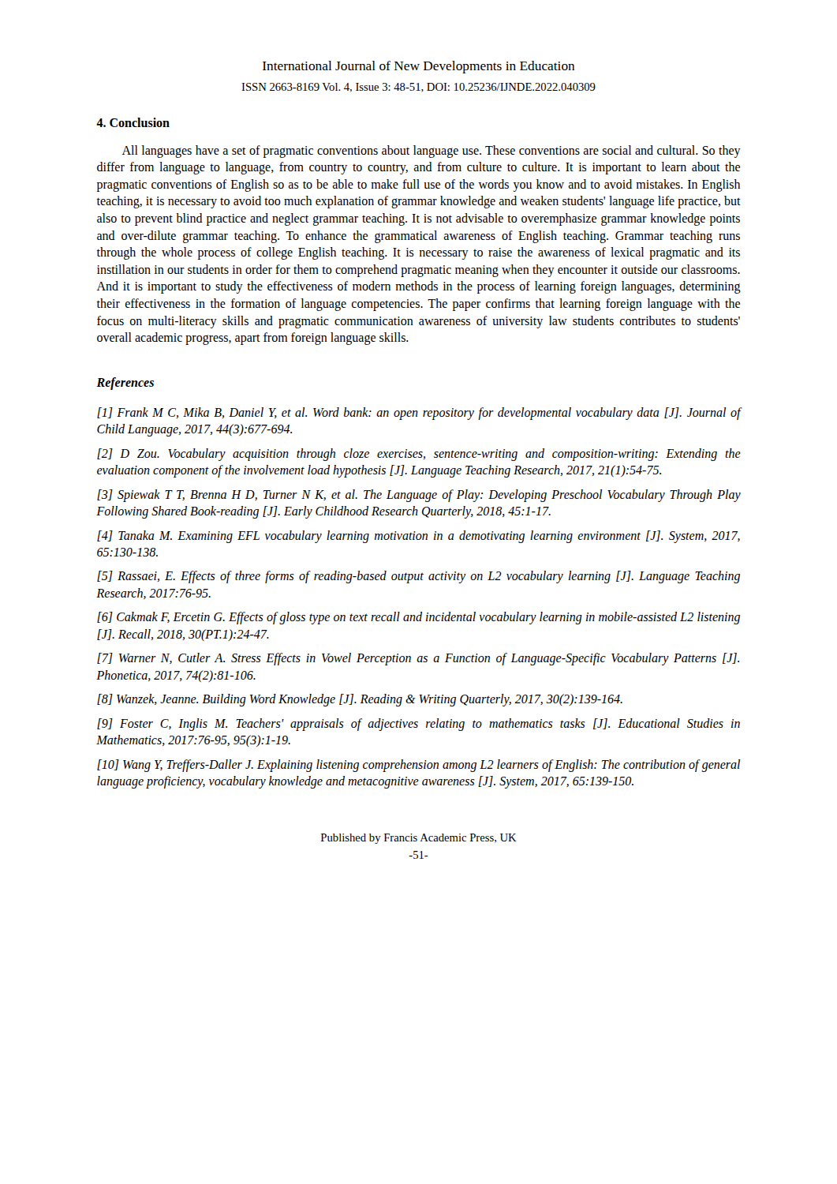International Journal of New Developments in Education
ISSN 2663-8169 Vol. 4, Issue 3: 48-51, DOI: 10.25236/IJNDE.2022.040309
4. Conclusion
All languages have a set of pragmatic conventions about language use. These conventions are social and cultural. So they differ from language to language, from country to country, and from culture to culture. It is important to learn about the pragmatic conventions of English so as to be able to make full use of the words you know and to avoid mistakes. In English teaching, it is necessary to avoid too much explanation of grammar knowledge and weaken students' language life practice, but also to prevent blind practice and neglect grammar teaching. It is not advisable to overemphasize grammar knowledge points and over-dilute grammar teaching. To enhance the grammatical awareness of English teaching. Grammar teaching runs through the whole process of college English teaching. It is necessary to raise the awareness of lexical pragmatic and its instillation in our students in order for them to comprehend pragmatic meaning when they encounter it outside our classrooms. And it is important to study the effectiveness of modern methods in the process of learning foreign languages, determining their effectiveness in the formation of language competencies. The paper confirms that learning foreign language with the focus on multi-literacy skills and pragmatic communication awareness of university law students contributes to students' overall academic progress, apart from foreign language skills.
References
[1] Frank M C, Mika B, Daniel Y, et al. Word bank: an open repository for developmental vocabulary data [J]. Journal of Child Language, 2017, 44(3):677-694.
[2] D Zou. Vocabulary acquisition through cloze exercises, sentence-writing and composition-writing: Extending the evaluation component of the involvement load hypothesis [J]. Language Teaching Research, 2017, 21(1):54-75.
[3] Spiewak T T, Brenna H D, Turner N K, et al. The Language of Play: Developing Preschool Vocabulary Through Play Following Shared Book-reading [J]. Early Childhood Research Quarterly, 2018, 45:1-17.
[4] Tanaka M. Examining EFL vocabulary learning motivation in a demotivating learning environment [J]. System, 2017, 65:130-138.
[5] Rassaei, E. Effects of three forms of reading-based output activity on L2 vocabulary learning [J]. Language Teaching Research, 2017:76-95.
[6] Cakmak F, Ercetin G. Effects of gloss type on text recall and incidental vocabulary learning in mobile-assisted L2 listening [J]. Recall, 2018, 30(PT.1):24-47.
[7] Warner N, Cutler A. Stress Effects in Vowel Perception as a Function of Language-Specific Vocabulary Patterns [J]. Phonetica, 2017, 74(2):81-106.
[8] Wanzek, Jeanne. Building Word Knowledge [J]. Reading & Writing Quarterly, 2017, 30(2):139-164.
[9] Foster C, Inglis M. Teachers' appraisals of adjectives relating to mathematics tasks [J]. Educational Studies in Mathematics, 2017:76-95, 95(3):1-19.
[10] Wang Y, Treffers-Daller J. Explaining listening comprehension among L2 learners of English: The contribution of general language proficiency, vocabulary knowledge and metacognitive awareness [J]. System, 2017, 65:139-150.
Published by Francis Academic Press, UK
-51-